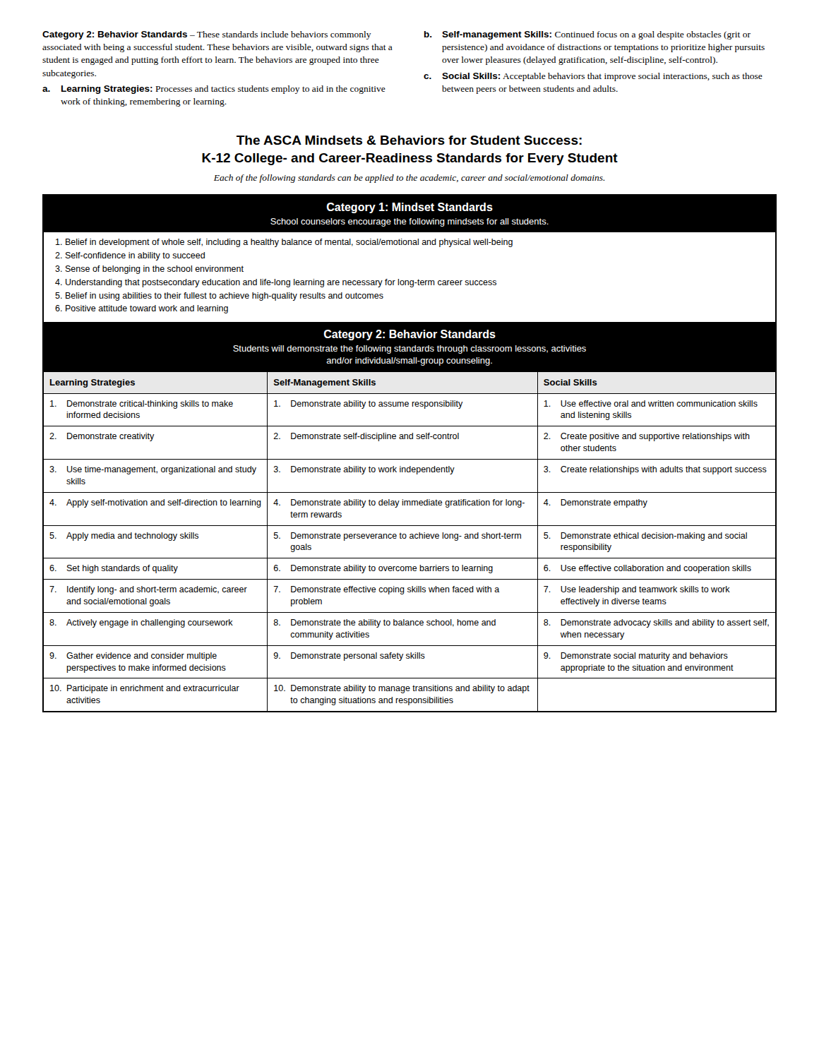Category 2: Behavior Standards – These standards include behaviors commonly associated with being a successful student. These behaviors are visible, outward signs that a student is engaged and putting forth effort to learn. The behaviors are grouped into three subcategories.
a. Learning Strategies: Processes and tactics students employ to aid in the cognitive work of thinking, remembering or learning.
b. Self-management Skills: Continued focus on a goal despite obstacles (grit or persistence) and avoidance of distractions or temptations to prioritize higher pursuits over lower pleasures (delayed gratification, self-discipline, self-control).
c. Social Skills: Acceptable behaviors that improve social interactions, such as those between peers or between students and adults.
The ASCA Mindsets & Behaviors for Student Success:
K-12 College- and Career-Readiness Standards for Every Student
Each of the following standards can be applied to the academic, career and social/emotional domains.
| Category 1: Mindset Standards School counselors encourage the following mindsets for all students. |
| Belief in development of whole self, including a healthy balance of mental, social/emotional and physical well-being Self-confidence in ability to succeed Sense of belonging in the school environment Understanding that postsecondary education and life-long learning are necessary for long-term career success Belief in using abilities to their fullest to achieve high-quality results and outcomes Positive attitude toward work and learning |
| Category 2: Behavior Standards Students will demonstrate the following standards through classroom lessons, activities and/or individual/small-group counseling. |
| Learning Strategies | Self-Management Skills | Social Skills |
| 1. Demonstrate critical-thinking skills to make informed decisions | 1. Demonstrate ability to assume responsibility | 1. Use effective oral and written communication skills and listening skills |
| 2. Demonstrate creativity | 2. Demonstrate self-discipline and self-control | 2. Create positive and supportive relationships with other students |
| 3. Use time-management, organizational and study skills | 3. Demonstrate ability to work independently | 3. Create relationships with adults that support success |
| 4. Apply self-motivation and self-direction to learning | 4. Demonstrate ability to delay immediate gratification for long-term rewards | 4. Demonstrate empathy |
| 5. Apply media and technology skills | 5. Demonstrate perseverance to achieve long- and short-term goals | 5. Demonstrate ethical decision-making and social responsibility |
| 6. Set high standards of quality | 6. Demonstrate ability to overcome barriers to learning | 6. Use effective collaboration and cooperation skills |
| 7. Identify long- and short-term academic, career and social/emotional goals | 7. Demonstrate effective coping skills when faced with a problem | 7. Use leadership and teamwork skills to work effectively in diverse teams |
| 8. Actively engage in challenging coursework | 8. Demonstrate the ability to balance school, home and community activities | 8. Demonstrate advocacy skills and ability to assert self, when necessary |
| 9. Gather evidence and consider multiple perspectives to make informed decisions | 9. Demonstrate personal safety skills | 9. Demonstrate social maturity and behaviors appropriate to the situation and environment |
| 10. Participate in enrichment and extracurricular activities | 10. Demonstrate ability to manage transitions and ability to adapt to changing situations and responsibilities | |